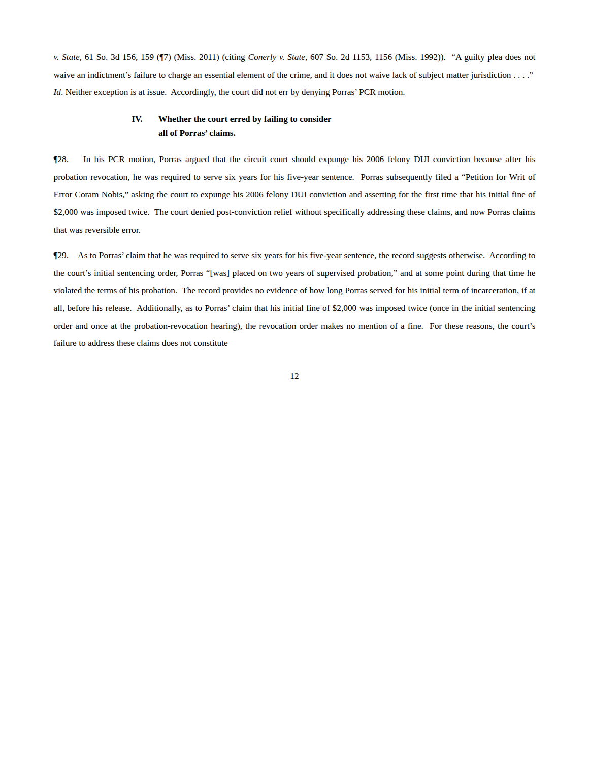v. State, 61 So. 3d 156, 159 (¶7) (Miss. 2011) (citing Conerly v. State, 607 So. 2d 1153, 1156 (Miss. 1992)). “A guilty plea does not waive an indictment’s failure to charge an essential element of the crime, and it does not waive lack of subject matter jurisdiction . . . .” Id. Neither exception is at issue. Accordingly, the court did not err by denying Porras’ PCR motion.
IV. Whether the court erred by failing to consider all of Porras’ claims.
¶28. In his PCR motion, Porras argued that the circuit court should expunge his 2006 felony DUI conviction because after his probation revocation, he was required to serve six years for his five-year sentence. Porras subsequently filed a “Petition for Writ of Error Coram Nobis,” asking the court to expunge his 2006 felony DUI conviction and asserting for the first time that his initial fine of $2,000 was imposed twice. The court denied post-conviction relief without specifically addressing these claims, and now Porras claims that was reversible error.
¶29. As to Porras’ claim that he was required to serve six years for his five-year sentence, the record suggests otherwise. According to the court’s initial sentencing order, Porras “[was] placed on two years of supervised probation,” and at some point during that time he violated the terms of his probation. The record provides no evidence of how long Porras served for his initial term of incarceration, if at all, before his release. Additionally, as to Porras’ claim that his initial fine of $2,000 was imposed twice (once in the initial sentencing order and once at the probation-revocation hearing), the revocation order makes no mention of a fine. For these reasons, the court’s failure to address these claims does not constitute
12